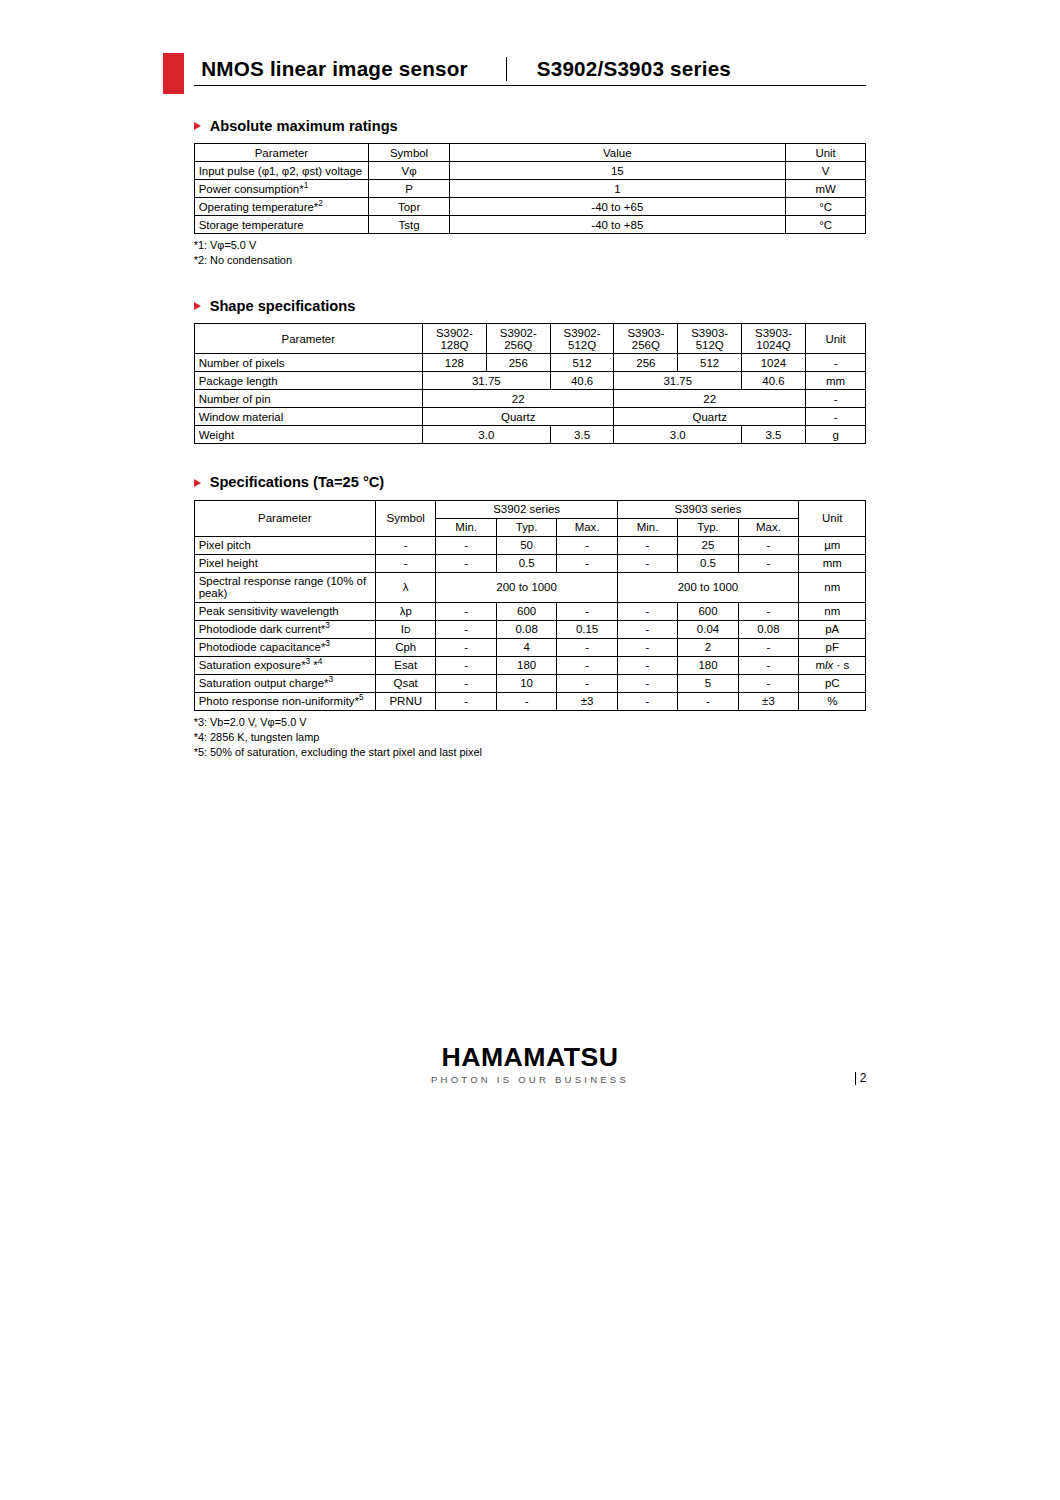NMOS linear image sensor
S3902/S3903 series
Absolute maximum ratings
| Parameter | Symbol | Value | Unit |
| --- | --- | --- | --- |
| Input pulse (φ1, φ2, φst) voltage | Vφ | 15 | V |
| Power consumption* 1 | P | 1 | mW |
| Operating temperature* 2 | Topr | -40 to +65 | °C |
| Storage temperature | Tstg | -40 to +85 | °C |
*1: Vφ=5.0 V
*2: No condensation
Shape specifications
| Parameter | S3902- 128Q | S3902- 256Q | S3902- 512Q | S3903- 256Q | S3903- 512Q | S3903- 1024Q | Unit |
| --- | --- | --- | --- | --- | --- | --- | --- |
| Number of pixels | 128 | 256 | 512 | 256 | 512 | 1024 | - |
| Package length | 31.75 | 40.6 | 31.75 | 40.6 | mm |
| Number of pin | 22 | 22 | - |
| Window material | Quartz | Quartz | - |
| Weight | 3.0 | 3.5 | 3.0 | 3.5 | g |
Specifications (Ta=25 °C)
| Parameter | Symbol | S3902 series | S3903 series | Unit |
| --- | --- | --- | --- | --- |
| Min. | Typ. | Max. | Min. | Typ. | Max. |
| Pixel pitch | - | - | 50 | - | - | 25 | - | µm |
| Pixel height | - | - | 0.5 | - | - | 0.5 | - | mm |
| Spectral response range (10% of peak) | λ | 200 to 1000 | 200 to 1000 | nm |
| Peak sensitivity wavelength | λp | - | 600 | - | - | 600 | - | nm |
| Photodiode dark current* 3 | I D | - | 0.08 | 0.15 | - | 0.04 | 0.08 | pA |
| Photodiode capacitance* 3 | Cph | - | 4 | - | - | 2 | - | pF |
| Saturation exposure* 3 * 4 | Esat | - | 180 | - | - | 180 | - | m lx · s |
| Saturation output charge* 3 | Qsat | - | 10 | - | - | 5 | - | pC |
| Photo response non-uniformity* 5 | PRNU | - | - | ±3 | - | - | ±3 | % |
*3: Vb=2.0 V, Vφ=5.0 V
*4: 2856 K, tungsten lamp
*5: 50% of saturation, excluding the start pixel and last pixel
HAMAMATSU
PHOTON IS OUR BUSINESS
2